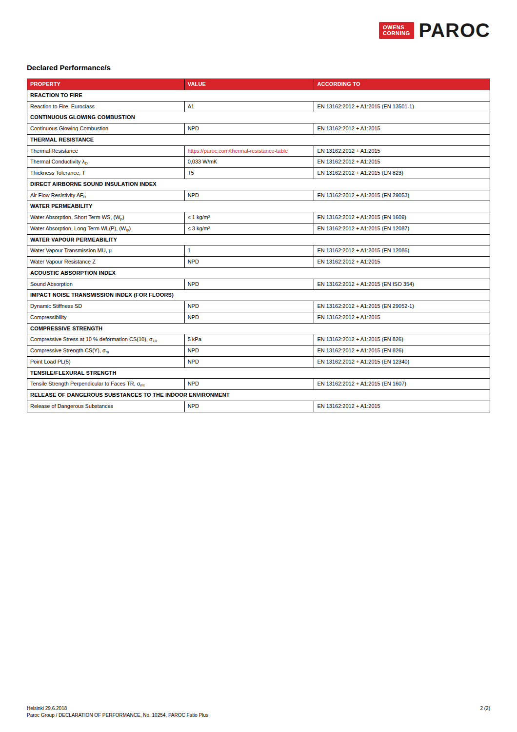OWENS CORNING PAROC
Declared Performance/s
| PROPERTY | VALUE | ACCORDING TO |
| --- | --- | --- |
| REACTION TO FIRE |
| Reaction to Fire, Euroclass | A1 | EN 13162:2012 + A1:2015 (EN 13501-1) |
| CONTINUOUS GLOWING COMBUSTION |
| Continuous Glowing Combustion | NPD | EN 13162:2012 + A1:2015 |
| THERMAL RESISTANCE |
| Thermal Resistance | https://paroc.com/thermal-resistance-table | EN 13162:2012 + A1:2015 |
| Thermal Conductivity λ D | 0,033 W/mK | EN 13162:2012 + A1:2015 |
| Thickness Tolerance, T | T5 | EN 13162:2012 + A1:2015 (EN 823) |
| DIRECT AIRBORNE SOUND INSULATION INDEX |
| Air Flow Resistivity AF R | NPD | EN 13162:2012 + A1:2015 (EN 29053) |
| WATER PERMEABILITY |
| Water Absorption, Short Term WS, (W p ) | ≤ 1 kg/m² | EN 13162:2012 + A1:2015 (EN 1609) |
| Water Absorption, Long Term WL(P), (W lp ) | ≤ 3 kg/m² | EN 13162:2012 + A1:2015 (EN 12087) |
| WATER VAPOUR PERMEABILITY |
| Water Vapour Transmission MU, µ | 1 | EN 13162:2012 + A1:2015 (EN 12086) |
| Water Vapour Resistance Z | NPD | EN 13162:2012 + A1:2015 |
| ACOUSTIC ABSORPTION INDEX |
| Sound Absorption | NPD | EN 13162:2012 + A1:2015 (EN ISO 354) |
| IMPACT NOISE TRANSMISSION INDEX (FOR FLOORS) |
| Dynamic Stiffness SD | NPD | EN 13162:2012 + A1:2015 (EN 29052-1) |
| Compressibility | NPD | EN 13162:2012 + A1:2015 |
| COMPRESSIVE STRENGTH |
| Compressive Stress at 10 % deformation CS(10), σ 10 | 5 kPa | EN 13162:2012 + A1:2015 (EN 826) |
| Compressive Strength CS(Y), σ m | NPD | EN 13162:2012 + A1:2015 (EN 826) |
| Point Load PL(5) | NPD | EN 13162:2012 + A1:2015 (EN 12340) |
| TENSILE/FLEXURAL STRENGTH |
| Tensile Strength Perpendicular to Faces TR, σ mt | NPD | EN 13162:2012 + A1:2015 (EN 1607) |
| RELEASE OF DANGEROUS SUBSTANCES TO THE INDOOR ENVIRONMENT |
| Release of Dangerous Substances | NPD | EN 13162:2012 + A1:2015 |
Helsinki 29.6.2018
Paroc Group / DECLARATION OF PERFORMANCE, No. 10254, PAROC Fatio Plus
2 (2)